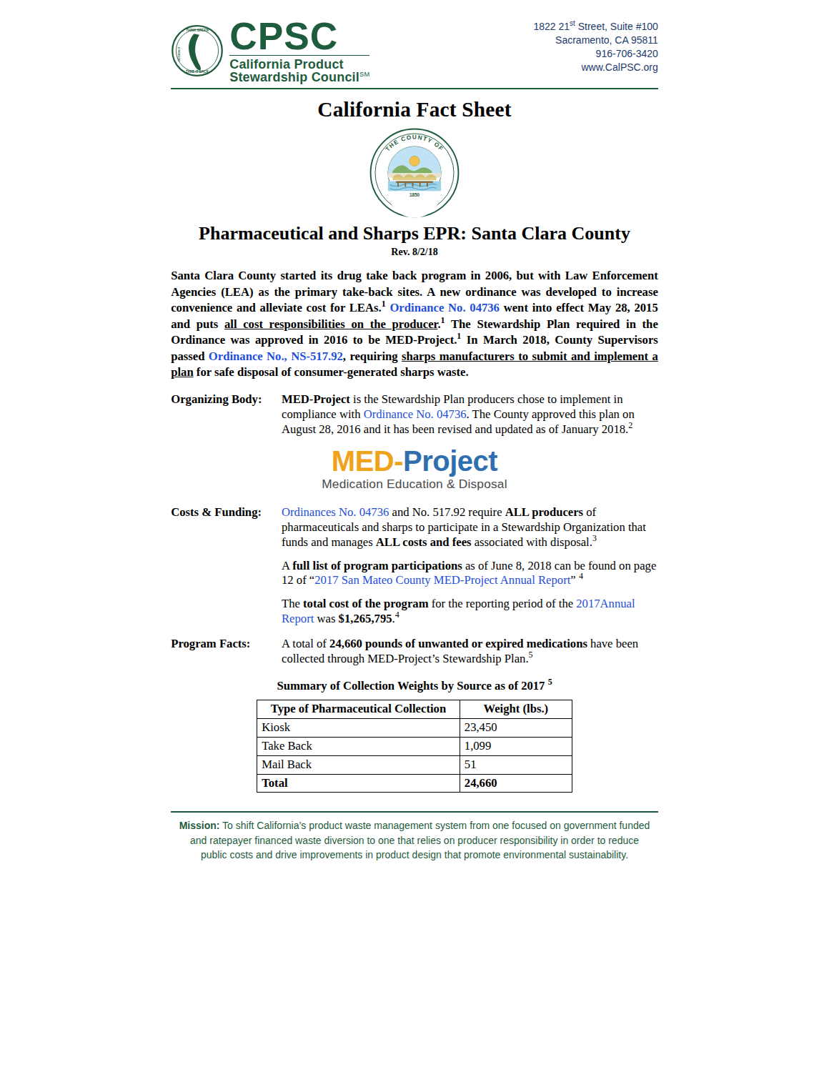THINK GREEN TAKE IT BACK DESIGN IT
CPSC
California Product Stewardship CouncilSM
1822 21st Street, Suite #100
Sacramento, CA 95811
916-706-3420
www.CalPSC.org
California Fact Sheet
THE COUNTY OF SANTA CLARA 1850
Pharmaceutical and Sharps EPR: Santa Clara County
Rev. 8/2/18
Santa Clara County started its drug take back program in 2006, but with Law Enforcement Agencies (LEA) as the primary take-back sites. A new ordinance was developed to increase convenience and alleviate cost for LEAs.1 Ordinance No. 04736 went into effect May 28, 2015 and puts all cost responsibilities on the producer.1 The Stewardship Plan required in the Ordinance was approved in 2016 to be MED-Project.1 In March 2018, County Supervisors passed Ordinance No., NS-517.92, requiring sharps manufacturers to submit and implement a plan for safe disposal of consumer-generated sharps waste.
Organizing Body:
MED-Project is the Stewardship Plan producers chose to implement in compliance with Ordinance No. 04736. The County approved this plan on August 28, 2016 and it has been revised and updated as of January 2018.2
MED-Project
Medication Education & Disposal
Costs & Funding:
Ordinances No. 04736 and No. 517.92 require ALL producers of pharmaceuticals and sharps to participate in a Stewardship Organization that funds and manages ALL costs and fees associated with disposal.3
A full list of program participations as of June 8, 2018 can be found on page 12 of “2017 San Mateo County MED-Project Annual Report” 4
The total cost of the program for the reporting period of the 2017Annual Report was $1,265,795.4
Program Facts:
A total of 24,660 pounds of unwanted or expired medications have been collected through MED-Project’s Stewardship Plan.5
Summary of Collection Weights by Source as of 2017 5
| Type of Pharmaceutical Collection | Weight (lbs.) |
| --- | --- |
| Kiosk | 23,450 |
| Take Back | 1,099 |
| Mail Back | 51 |
| Total | 24,660 |
Mission: To shift California’s product waste management system from one focused on government funded
and ratepayer financed waste diversion to one that relies on producer responsibility in order to reduce
public costs and drive improvements in product design that promote environmental sustainability.